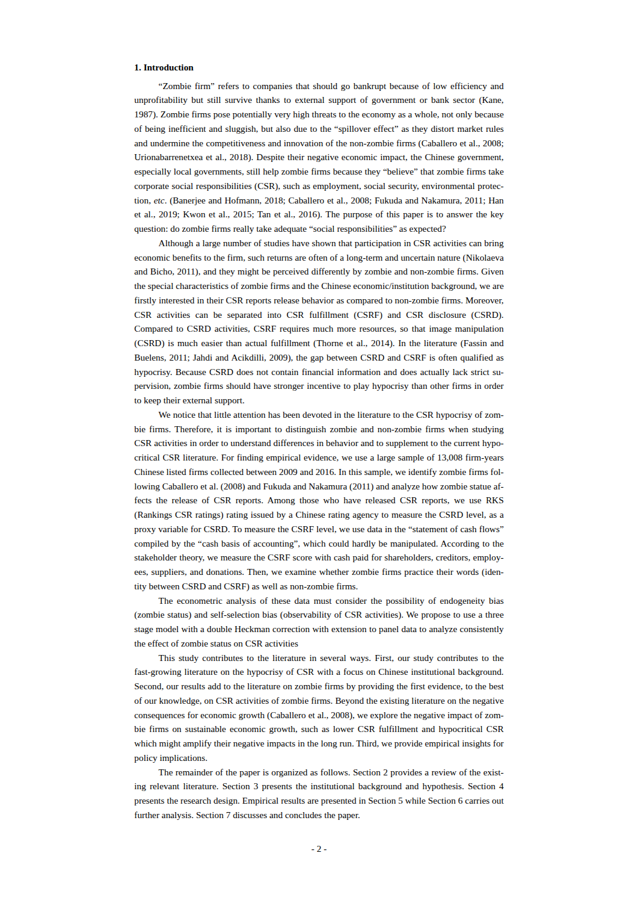1. Introduction
“Zombie firm” refers to companies that should go bankrupt because of low efficiency and unprofitability but still survive thanks to external support of government or bank sector (Kane, 1987). Zombie firms pose potentially very high threats to the economy as a whole, not only because of being inefficient and sluggish, but also due to the “spillover effect” as they distort market rules and undermine the competitiveness and innovation of the non-zombie firms (Caballero et al., 2008; Urionabarrenetxea et al., 2018). Despite their negative economic impact, the Chinese government, especially local governments, still help zombie firms because they “believe” that zombie firms take corporate social responsibilities (CSR), such as employment, social security, environmental protection, etc. (Banerjee and Hofmann, 2018; Caballero et al., 2008; Fukuda and Nakamura, 2011; Han et al., 2019; Kwon et al., 2015; Tan et al., 2016). The purpose of this paper is to answer the key question: do zombie firms really take adequate “social responsibilities” as expected?
Although a large number of studies have shown that participation in CSR activities can bring economic benefits to the firm, such returns are often of a long-term and uncertain nature (Nikolaeva and Bicho, 2011), and they might be perceived differently by zombie and non-zombie firms. Given the special characteristics of zombie firms and the Chinese economic/institution background, we are firstly interested in their CSR reports release behavior as compared to non-zombie firms. Moreover, CSR activities can be separated into CSR fulfillment (CSRF) and CSR disclosure (CSRD). Compared to CSRD activities, CSRF requires much more resources, so that image manipulation (CSRD) is much easier than actual fulfillment (Thorne et al., 2014). In the literature (Fassin and Buelens, 2011; Jahdi and Acikdilli, 2009), the gap between CSRD and CSRF is often qualified as hypocrisy. Because CSRD does not contain financial information and does actually lack strict supervision, zombie firms should have stronger incentive to play hypocrisy than other firms in order to keep their external support.
We notice that little attention has been devoted in the literature to the CSR hypocrisy of zombie firms. Therefore, it is important to distinguish zombie and non-zombie firms when studying CSR activities in order to understand differences in behavior and to supplement to the current hypocritical CSR literature. For finding empirical evidence, we use a large sample of 13,008 firm-years Chinese listed firms collected between 2009 and 2016. In this sample, we identify zombie firms following Caballero et al. (2008) and Fukuda and Nakamura (2011) and analyze how zombie statue affects the release of CSR reports. Among those who have released CSR reports, we use RKS (Rankings CSR ratings) rating issued by a Chinese rating agency to measure the CSRD level, as a proxy variable for CSRD. To measure the CSRF level, we use data in the “statement of cash flows” compiled by the “cash basis of accounting”, which could hardly be manipulated. According to the stakeholder theory, we measure the CSRF score with cash paid for shareholders, creditors, employees, suppliers, and donations. Then, we examine whether zombie firms practice their words (identity between CSRD and CSRF) as well as non-zombie firms.
The econometric analysis of these data must consider the possibility of endogeneity bias (zombie status) and self-selection bias (observability of CSR activities). We propose to use a three stage model with a double Heckman correction with extension to panel data to analyze consistently the effect of zombie status on CSR activities
This study contributes to the literature in several ways. First, our study contributes to the fast-growing literature on the hypocrisy of CSR with a focus on Chinese institutional background. Second, our results add to the literature on zombie firms by providing the first evidence, to the best of our knowledge, on CSR activities of zombie firms. Beyond the existing literature on the negative consequences for economic growth (Caballero et al., 2008), we explore the negative impact of zombie firms on sustainable economic growth, such as lower CSR fulfillment and hypocritical CSR which might amplify their negative impacts in the long run. Third, we provide empirical insights for policy implications.
The remainder of the paper is organized as follows. Section 2 provides a review of the existing relevant literature. Section 3 presents the institutional background and hypothesis. Section 4 presents the research design. Empirical results are presented in Section 5 while Section 6 carries out further analysis. Section 7 discusses and concludes the paper.
- 2 -